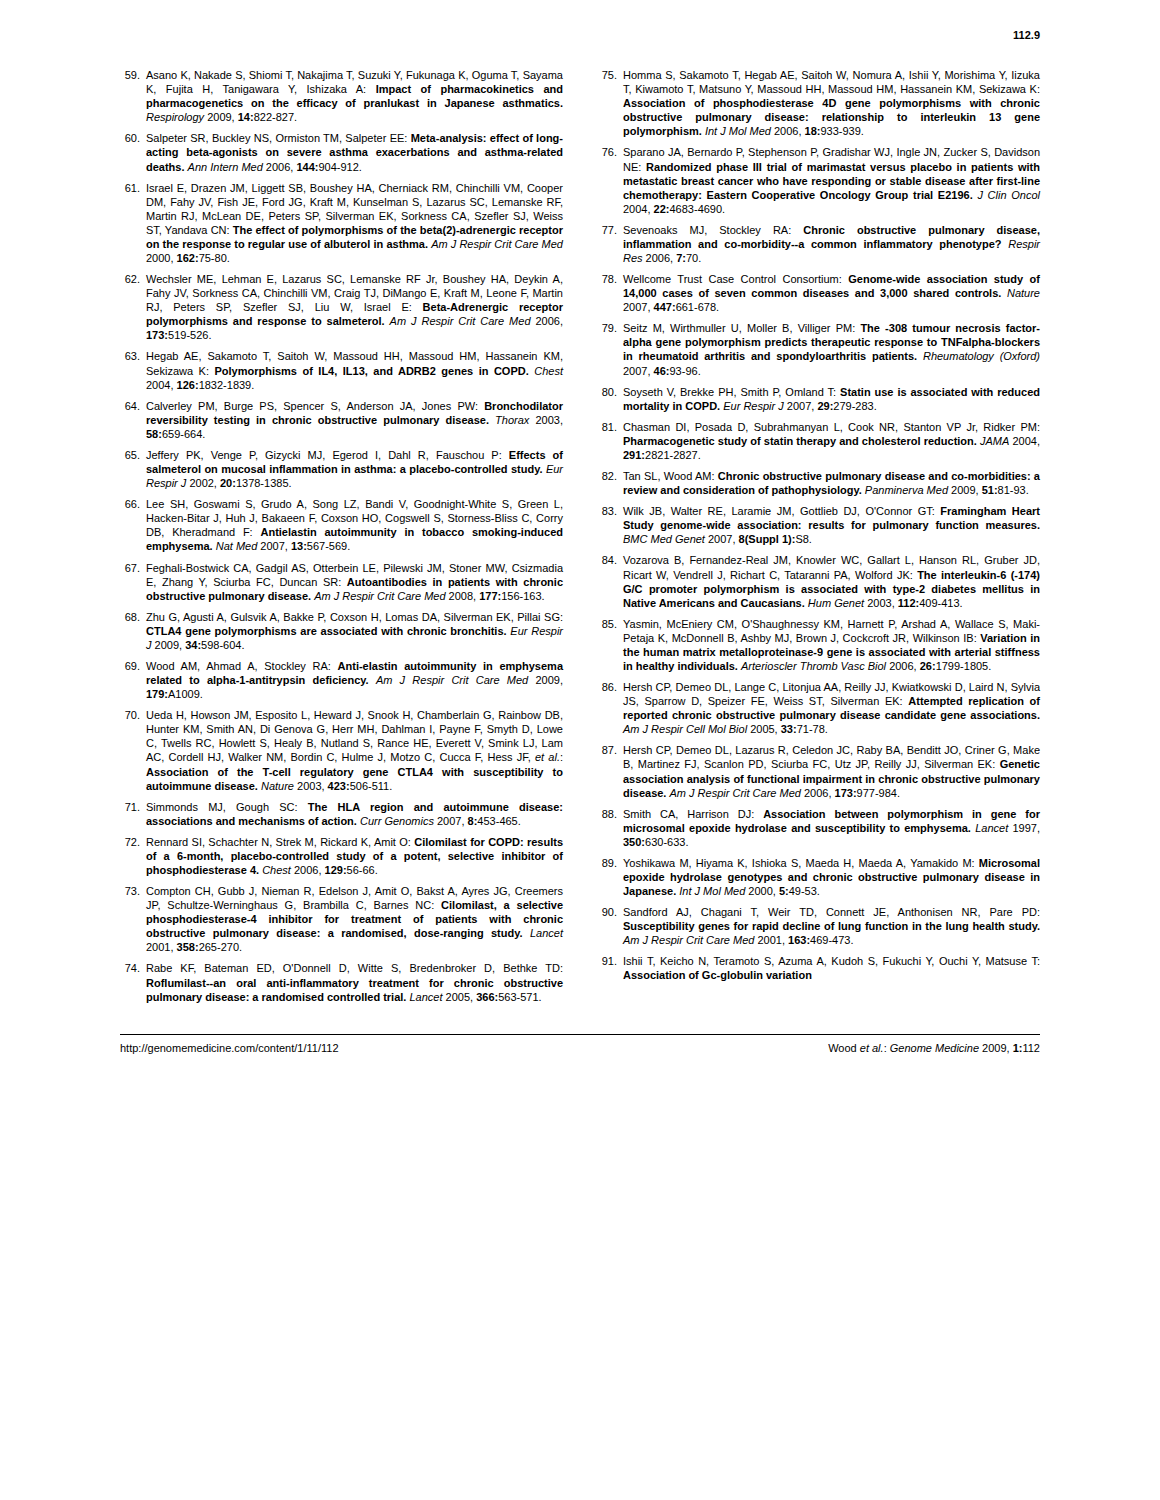112.9
59. Asano K, Nakade S, Shiomi T, Nakajima T, Suzuki Y, Fukunaga K, Oguma T, Sayama K, Fujita H, Tanigawara Y, Ishizaka A: Impact of pharmacokinetics and pharmacogenetics on the efficacy of pranlukast in Japanese asthmatics. Respirology 2009, 14: 822-827.
60. Salpeter SR, Buckley NS, Ormiston TM, Salpeter EE: Meta-analysis: effect of long-acting beta-agonists on severe asthma exacerbations and asthma-related deaths. Ann Intern Med 2006, 144: 904-912.
61. Israel E, Drazen JM, Liggett SB, Boushey HA, Cherniack RM, Chinchilli VM, Cooper DM, Fahy JV, Fish JE, Ford JG, Kraft M, Kunselman S, Lazarus SC, Lemanske RF, Martin RJ, McLean DE, Peters SP, Silverman EK, Sorkness CA, Szefler SJ, Weiss ST, Yandava CN: The effect of polymorphisms of the beta(2)-adrenergic receptor on the response to regular use of albuterol in asthma. Am J Respir Crit Care Med 2000, 162: 75-80.
62. Wechsler ME, Lehman E, Lazarus SC, Lemanske RF Jr, Boushey HA, Deykin A, Fahy JV, Sorkness CA, Chinchilli VM, Craig TJ, DiMango E, Kraft M, Leone F, Martin RJ, Peters SP, Szefler SJ, Liu W, Israel E: Beta-Adrenergic receptor polymorphisms and response to salmeterol. Am J Respir Crit Care Med 2006, 173: 519-526.
63. Hegab AE, Sakamoto T, Saitoh W, Massoud HH, Massoud HM, Hassanein KM, Sekizawa K: Polymorphisms of IL4, IL13, and ADRB2 genes in COPD. Chest 2004, 126: 1832-1839.
64. Calverley PM, Burge PS, Spencer S, Anderson JA, Jones PW: Bronchodilator reversibility testing in chronic obstructive pulmonary disease. Thorax 2003, 58: 659-664.
65. Jeffery PK, Venge P, Gizycki MJ, Egerod I, Dahl R, Fauschou P: Effects of salmeterol on mucosal inflammation in asthma: a placebo-controlled study. Eur Respir J 2002, 20: 1378-1385.
66. Lee SH, Goswami S, Grudo A, Song LZ, Bandi V, Goodnight-White S, Green L, Hacken-Bitar J, Huh J, Bakaeen F, Coxson HO, Cogswell S, Storness-Bliss C, Corry DB, Kheradmand F: Antielastin autoimmunity in tobacco smoking-induced emphysema. Nat Med 2007, 13: 567-569.
67. Feghali-Bostwick CA, Gadgil AS, Otterbein LE, Pilewski JM, Stoner MW, Csizmadia E, Zhang Y, Sciurba FC, Duncan SR: Autoantibodies in patients with chronic obstructive pulmonary disease. Am J Respir Crit Care Med 2008, 177: 156-163.
68. Zhu G, Agusti A, Gulsvik A, Bakke P, Coxson H, Lomas DA, Silverman EK, Pillai SG: CTLA4 gene polymorphisms are associated with chronic bronchitis. Eur Respir J 2009, 34: 598-604.
69. Wood AM, Ahmad A, Stockley RA: Anti-elastin autoimmunity in emphysema related to alpha-1-antitrypsin deficiency. Am J Respir Crit Care Med 2009, 179: A1009.
70. Ueda H, Howson JM, Esposito L, Heward J, Snook H, Chamberlain G, Rainbow DB, Hunter KM, Smith AN, Di Genova G, Herr MH, Dahlman I, Payne F, Smyth D, Lowe C, Twells RC, Howlett S, Healy B, Nutland S, Rance HE, Everett V, Smink LJ, Lam AC, Cordell HJ, Walker NM, Bordin C, Hulme J, Motzo C, Cucca F, Hess JF, et al.: Association of the T-cell regulatory gene CTLA4 with susceptibility to autoimmune disease. Nature 2003, 423: 506-511.
71. Simmonds MJ, Gough SC: The HLA region and autoimmune disease: associations and mechanisms of action. Curr Genomics 2007, 8: 453-465.
72. Rennard SI, Schachter N, Strek M, Rickard K, Amit O: Cilomilast for COPD: results of a 6-month, placebo-controlled study of a potent, selective inhibitor of phosphodiesterase 4. Chest 2006, 129: 56-66.
73. Compton CH, Gubb J, Nieman R, Edelson J, Amit O, Bakst A, Ayres JG, Creemers JP, Schultze-Werninghaus G, Brambilla C, Barnes NC: Cilomilast, a selective phosphodiesterase-4 inhibitor for treatment of patients with chronic obstructive pulmonary disease: a randomised, dose-ranging study. Lancet 2001, 358: 265-270.
74. Rabe KF, Bateman ED, O'Donnell D, Witte S, Bredenbroker D, Bethke TD: Roflumilast--an oral anti-inflammatory treatment for chronic obstructive pulmonary disease: a randomised controlled trial. Lancet 2005, 366: 563-571.
75. Homma S, Sakamoto T, Hegab AE, Saitoh W, Nomura A, Ishii Y, Morishima Y, Iizuka T, Kiwamoto T, Matsuno Y, Massoud HH, Massoud HM, Hassanein KM, Sekizawa K: Association of phosphodiesterase 4D gene polymorphisms with chronic obstructive pulmonary disease: relationship to interleukin 13 gene polymorphism. Int J Mol Med 2006, 18: 933-939.
76. Sparano JA, Bernardo P, Stephenson P, Gradishar WJ, Ingle JN, Zucker S, Davidson NE: Randomized phase III trial of marimastat versus placebo in patients with metastatic breast cancer who have responding or stable disease after first-line chemotherapy: Eastern Cooperative Oncology Group trial E2196. J Clin Oncol 2004, 22: 4683-4690.
77. Sevenoaks MJ, Stockley RA: Chronic obstructive pulmonary disease, inflammation and co-morbidity--a common inflammatory phenotype? Respir Res 2006, 7: 70.
78. Wellcome Trust Case Control Consortium: Genome-wide association study of 14,000 cases of seven common diseases and 3,000 shared controls. Nature 2007, 447: 661-678.
79. Seitz M, Wirthmuller U, Moller B, Villiger PM: The -308 tumour necrosis factor-alpha gene polymorphism predicts therapeutic response to TNFalpha-blockers in rheumatoid arthritis and spondyloarthritis patients. Rheumatology (Oxford) 2007, 46: 93-96.
80. Soyseth V, Brekke PH, Smith P, Omland T: Statin use is associated with reduced mortality in COPD. Eur Respir J 2007, 29: 279-283.
81. Chasman DI, Posada D, Subrahmanyan L, Cook NR, Stanton VP Jr, Ridker PM: Pharmacogenetic study of statin therapy and cholesterol reduction. JAMA 2004, 291: 2821-2827.
82. Tan SL, Wood AM: Chronic obstructive pulmonary disease and co-morbidities: a review and consideration of pathophysiology. Panminerva Med 2009, 51: 81-93.
83. Wilk JB, Walter RE, Laramie JM, Gottlieb DJ, O'Connor GT: Framingham Heart Study genome-wide association: results for pulmonary function measures. BMC Med Genet 2007, 8(Suppl 1): S8.
84. Vozarova B, Fernandez-Real JM, Knowler WC, Gallart L, Hanson RL, Gruber JD, Ricart W, Vendrell J, Richart C, Tataranni PA, Wolford JK: The interleukin-6 (-174) G/C promoter polymorphism is associated with type-2 diabetes mellitus in Native Americans and Caucasians. Hum Genet 2003, 112: 409-413.
85. Yasmin, McEniery CM, O'Shaughnessy KM, Harnett P, Arshad A, Wallace S, Maki-Petaja K, McDonnell B, Ashby MJ, Brown J, Cockcroft JR, Wilkinson IB: Variation in the human matrix metalloproteinase-9 gene is associated with arterial stiffness in healthy individuals. Arterioscler Thromb Vasc Biol 2006, 26: 1799-1805.
86. Hersh CP, Demeo DL, Lange C, Litonjua AA, Reilly JJ, Kwiatkowski D, Laird N, Sylvia JS, Sparrow D, Speizer FE, Weiss ST, Silverman EK: Attempted replication of reported chronic obstructive pulmonary disease candidate gene associations. Am J Respir Cell Mol Biol 2005, 33: 71-78.
87. Hersh CP, Demeo DL, Lazarus R, Celedon JC, Raby BA, Benditt JO, Criner G, Make B, Martinez FJ, Scanlon PD, Sciurba FC, Utz JP, Reilly JJ, Silverman EK: Genetic association analysis of functional impairment in chronic obstructive pulmonary disease. Am J Respir Crit Care Med 2006, 173: 977-984.
88. Smith CA, Harrison DJ: Association between polymorphism in gene for microsomal epoxide hydrolase and susceptibility to emphysema. Lancet 1997, 350: 630-633.
89. Yoshikawa M, Hiyama K, Ishioka S, Maeda H, Maeda A, Yamakido M: Microsomal epoxide hydrolase genotypes and chronic obstructive pulmonary disease in Japanese. Int J Mol Med 2000, 5: 49-53.
90. Sandford AJ, Chagani T, Weir TD, Connett JE, Anthonisen NR, Pare PD: Susceptibility genes for rapid decline of lung function in the lung health study. Am J Respir Crit Care Med 2001, 163: 469-473.
91. Ishii T, Keicho N, Teramoto S, Azuma A, Kudoh S, Fukuchi Y, Ouchi Y, Matsuse T: Association of Gc-globulin variation
http://genomemedicine.com/content/1/11/112
Wood et al.: Genome Medicine 2009, 1: 112